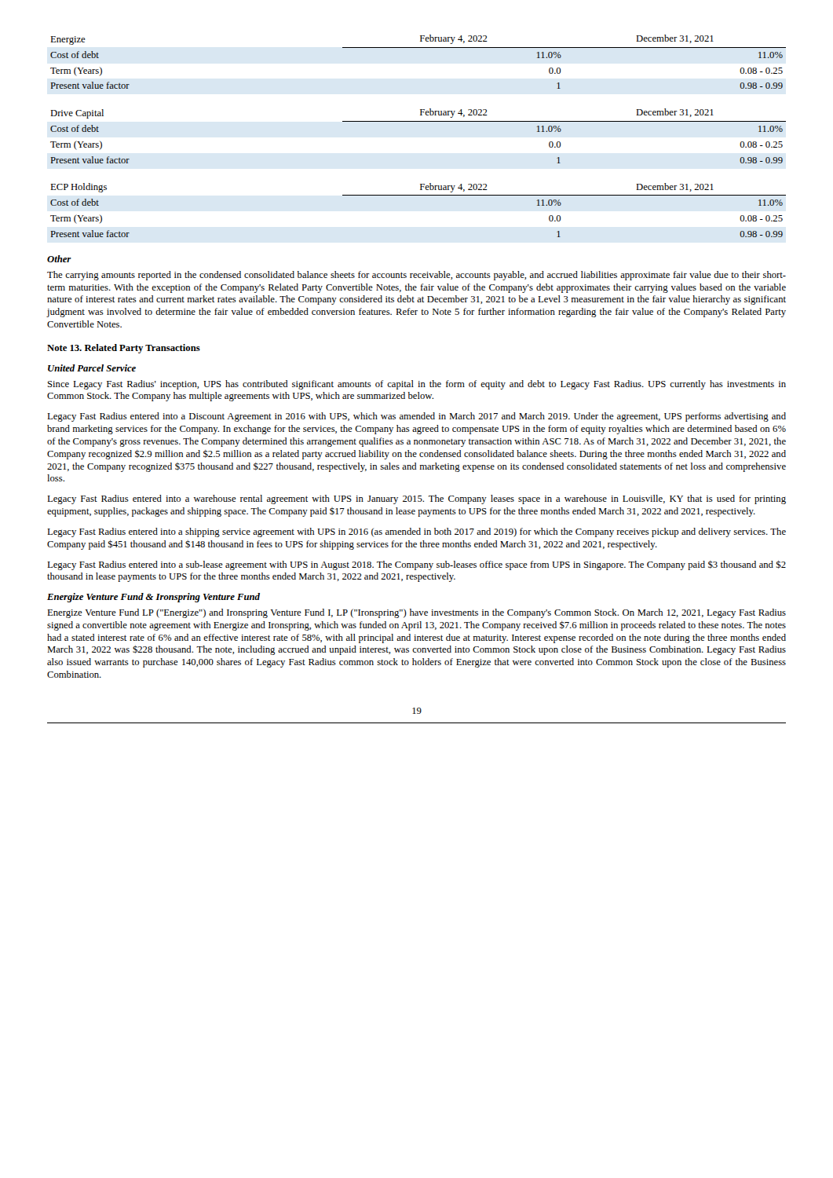| Energize | February 4, 2022 | December 31, 2021 |
| Cost of debt | 11.0% | 11.0% |
| Term (Years) | 0.0 | 0.08 - 0.25 |
| Present value factor | 1 | 0.98 - 0.99 |
| Drive Capital | February 4, 2022 | December 31, 2021 |
| Cost of debt | 11.0% | 11.0% |
| Term (Years) | 0.0 | 0.08 - 0.25 |
| Present value factor | 1 | 0.98 - 0.99 |
| ECP Holdings | February 4, 2022 | December 31, 2021 |
| Cost of debt | 11.0% | 11.0% |
| Term (Years) | 0.0 | 0.08 - 0.25 |
| Present value factor | 1 | 0.98 - 0.99 |
Other
The carrying amounts reported in the condensed consolidated balance sheets for accounts receivable, accounts payable, and accrued liabilities approximate fair value due to their short-term maturities. With the exception of the Company's Related Party Convertible Notes, the fair value of the Company's debt approximates their carrying values based on the variable nature of interest rates and current market rates available. The Company considered its debt at December 31, 2021 to be a Level 3 measurement in the fair value hierarchy as significant judgment was involved to determine the fair value of embedded conversion features. Refer to Note 5 for further information regarding the fair value of the Company's Related Party Convertible Notes.
Note 13. Related Party Transactions
United Parcel Service
Since Legacy Fast Radius' inception, UPS has contributed significant amounts of capital in the form of equity and debt to Legacy Fast Radius. UPS currently has investments in Common Stock. The Company has multiple agreements with UPS, which are summarized below.
Legacy Fast Radius entered into a Discount Agreement in 2016 with UPS, which was amended in March 2017 and March 2019. Under the agreement, UPS performs advertising and brand marketing services for the Company. In exchange for the services, the Company has agreed to compensate UPS in the form of equity royalties which are determined based on 6% of the Company's gross revenues. The Company determined this arrangement qualifies as a nonmonetary transaction within ASC 718. As of March 31, 2022 and December 31, 2021, the Company recognized $2.9 million and $2.5 million as a related party accrued liability on the condensed consolidated balance sheets. During the three months ended March 31, 2022 and 2021, the Company recognized $375 thousand and $227 thousand, respectively, in sales and marketing expense on its condensed consolidated statements of net loss and comprehensive loss.
Legacy Fast Radius entered into a warehouse rental agreement with UPS in January 2015. The Company leases space in a warehouse in Louisville, KY that is used for printing equipment, supplies, packages and shipping space. The Company paid $17 thousand in lease payments to UPS for the three months ended March 31, 2022 and 2021, respectively.
Legacy Fast Radius entered into a shipping service agreement with UPS in 2016 (as amended in both 2017 and 2019) for which the Company receives pickup and delivery services. The Company paid $451 thousand and $148 thousand in fees to UPS for shipping services for the three months ended March 31, 2022 and 2021, respectively.
Legacy Fast Radius entered into a sub-lease agreement with UPS in August 2018. The Company sub-leases office space from UPS in Singapore. The Company paid $3 thousand and $2 thousand in lease payments to UPS for the three months ended March 31, 2022 and 2021, respectively.
Energize Venture Fund & Ironspring Venture Fund
Energize Venture Fund LP ("Energize") and Ironspring Venture Fund I, LP ("Ironspring") have investments in the Company's Common Stock. On March 12, 2021, Legacy Fast Radius signed a convertible note agreement with Energize and Ironspring, which was funded on April 13, 2021. The Company received $7.6 million in proceeds related to these notes. The notes had a stated interest rate of 6% and an effective interest rate of 58%, with all principal and interest due at maturity. Interest expense recorded on the note during the three months ended March 31, 2022 was $228 thousand. The note, including accrued and unpaid interest, was converted into Common Stock upon close of the Business Combination. Legacy Fast Radius also issued warrants to purchase 140,000 shares of Legacy Fast Radius common stock to holders of Energize that were converted into Common Stock upon the close of the Business Combination.
19